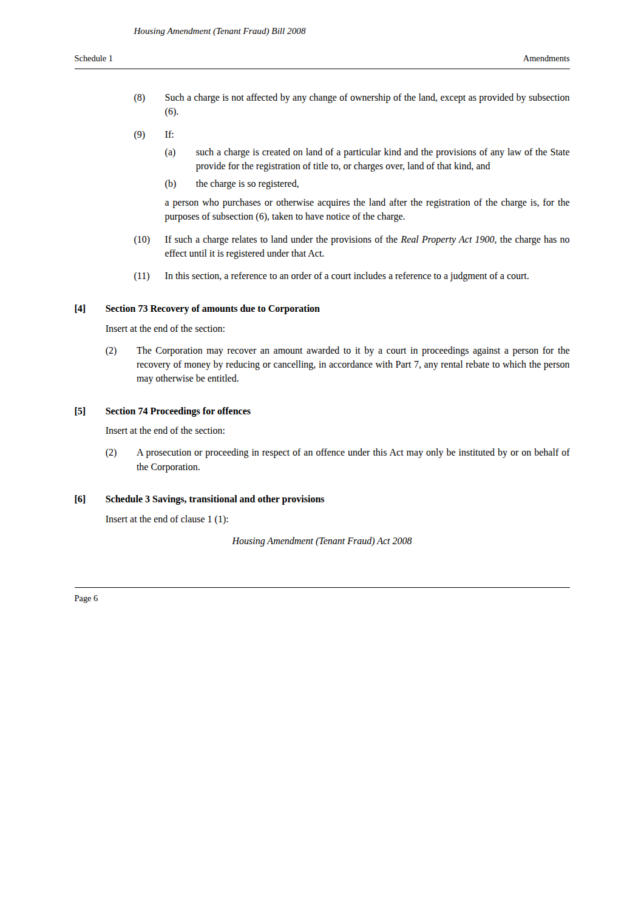Housing Amendment (Tenant Fraud) Bill 2008
Schedule 1 Amendments
(8) Such a charge is not affected by any change of ownership of the land, except as provided by subsection (6).
(9) If:
(a) such a charge is created on land of a particular kind and the provisions of any law of the State provide for the registration of title to, or charges over, land of that kind, and
(b) the charge is so registered,
a person who purchases or otherwise acquires the land after the registration of the charge is, for the purposes of subsection (6), taken to have notice of the charge.
(10) If such a charge relates to land under the provisions of the Real Property Act 1900, the charge has no effect until it is registered under that Act.
(11) In this section, a reference to an order of a court includes a reference to a judgment of a court.
[4] Section 73 Recovery of amounts due to Corporation
Insert at the end of the section:
(2) The Corporation may recover an amount awarded to it by a court in proceedings against a person for the recovery of money by reducing or cancelling, in accordance with Part 7, any rental rebate to which the person may otherwise be entitled.
[5] Section 74 Proceedings for offences
Insert at the end of the section:
(2) A prosecution or proceeding in respect of an offence under this Act may only be instituted by or on behalf of the Corporation.
[6] Schedule 3 Savings, transitional and other provisions
Insert at the end of clause 1 (1):
Housing Amendment (Tenant Fraud) Act 2008
Page 6